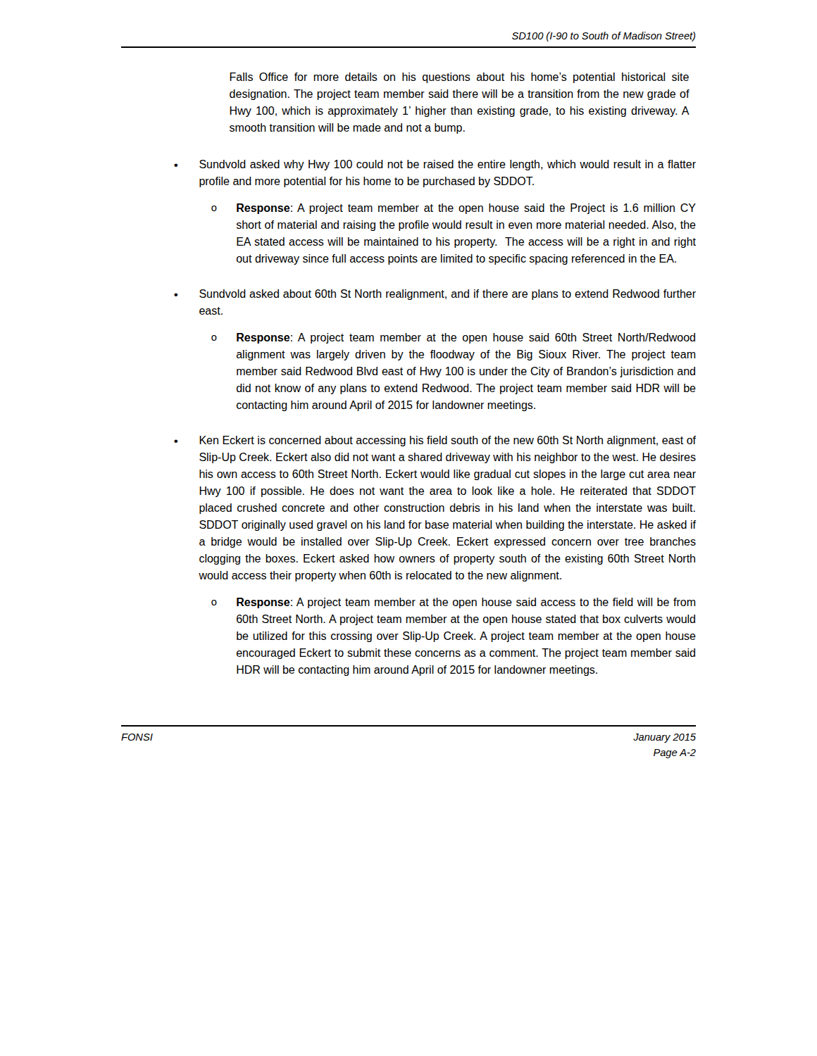SD100 (I-90 to South of Madison Street)
Falls Office for more details on his questions about his home’s potential historical site designation. The project team member said there will be a transition from the new grade of Hwy 100, which is approximately 1’ higher than existing grade, to his existing driveway. A smooth transition will be made and not a bump.
Sundvold asked why Hwy 100 could not be raised the entire length, which would result in a flatter profile and more potential for his home to be purchased by SDDOT.
Response: A project team member at the open house said the Project is 1.6 million CY short of material and raising the profile would result in even more material needed. Also, the EA stated access will be maintained to his property. The access will be a right in and right out driveway since full access points are limited to specific spacing referenced in the EA.
Sundvold asked about 60th St North realignment, and if there are plans to extend Redwood further east.
Response: A project team member at the open house said 60th Street North/Redwood alignment was largely driven by the floodway of the Big Sioux River. The project team member said Redwood Blvd east of Hwy 100 is under the City of Brandon’s jurisdiction and did not know of any plans to extend Redwood. The project team member said HDR will be contacting him around April of 2015 for landowner meetings.
Ken Eckert is concerned about accessing his field south of the new 60th St North alignment, east of Slip-Up Creek. Eckert also did not want a shared driveway with his neighbor to the west. He desires his own access to 60th Street North. Eckert would like gradual cut slopes in the large cut area near Hwy 100 if possible. He does not want the area to look like a hole. He reiterated that SDDOT placed crushed concrete and other construction debris in his land when the interstate was built. SDDOT originally used gravel on his land for base material when building the interstate. He asked if a bridge would be installed over Slip-Up Creek. Eckert expressed concern over tree branches clogging the boxes. Eckert asked how owners of property south of the existing 60th Street North would access their property when 60th is relocated to the new alignment.
Response: A project team member at the open house said access to the field will be from 60th Street North. A project team member at the open house stated that box culverts would be utilized for this crossing over Slip-Up Creek. A project team member at the open house encouraged Eckert to submit these concerns as a comment. The project team member said HDR will be contacting him around April of 2015 for landowner meetings.
FONSI
January 2015
Page A-2